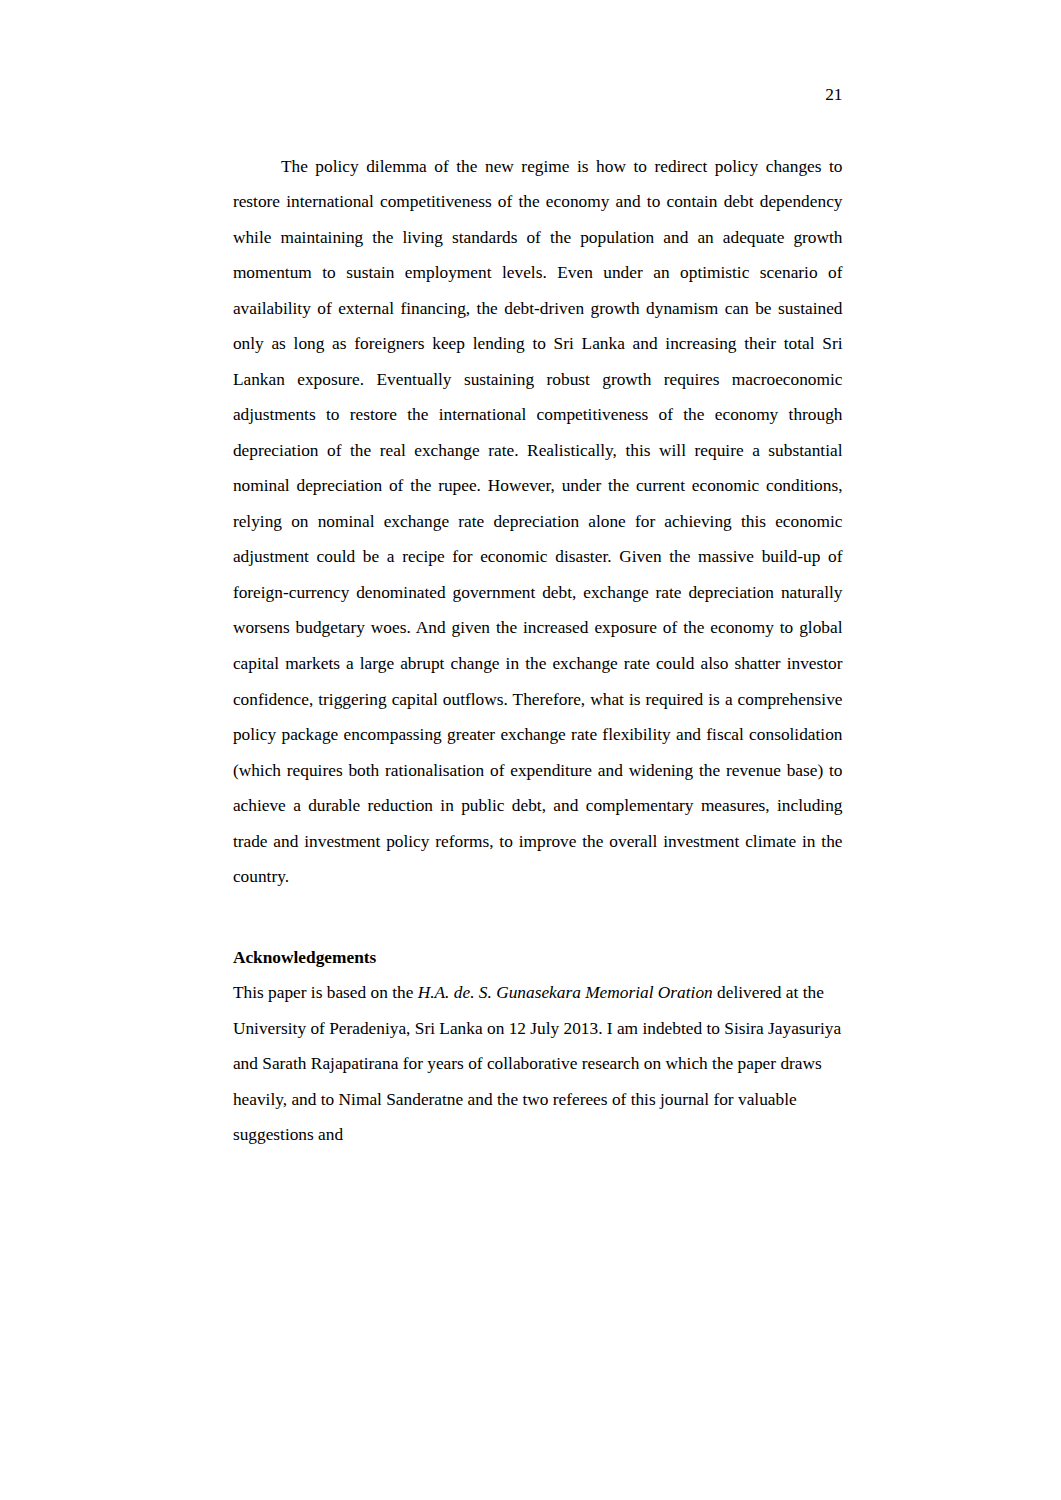21
The policy dilemma of the new regime is how to redirect policy changes to restore international competitiveness of the economy and to contain debt dependency while maintaining the living standards of the population and an adequate growth momentum to sustain employment levels. Even under an optimistic scenario of availability of external financing, the debt-driven growth dynamism can be sustained only as long as foreigners keep lending to Sri Lanka and increasing their total Sri Lankan exposure. Eventually sustaining robust growth requires macroeconomic adjustments to restore the international competitiveness of the economy through depreciation of the real exchange rate. Realistically, this will require a substantial nominal depreciation of the rupee. However, under the current economic conditions, relying on nominal exchange rate depreciation alone for achieving this economic adjustment could be a recipe for economic disaster. Given the massive build-up of foreign-currency denominated government debt, exchange rate depreciation naturally worsens budgetary woes. And given the increased exposure of the economy to global capital markets a large abrupt change in the exchange rate could also shatter investor confidence, triggering capital outflows. Therefore, what is required is a comprehensive policy package encompassing greater exchange rate flexibility and fiscal consolidation (which requires both rationalisation of expenditure and widening the revenue base) to achieve a durable reduction in public debt, and complementary measures, including trade and investment policy reforms, to improve the overall investment climate in the country.
Acknowledgements
This paper is based on the H.A. de. S. Gunasekara Memorial Oration delivered at the University of Peradeniya, Sri Lanka on 12 July 2013. I am indebted to Sisira Jayasuriya and Sarath Rajapatirana for years of collaborative research on which the paper draws heavily, and to Nimal Sanderatne and the two referees of this journal for valuable suggestions and